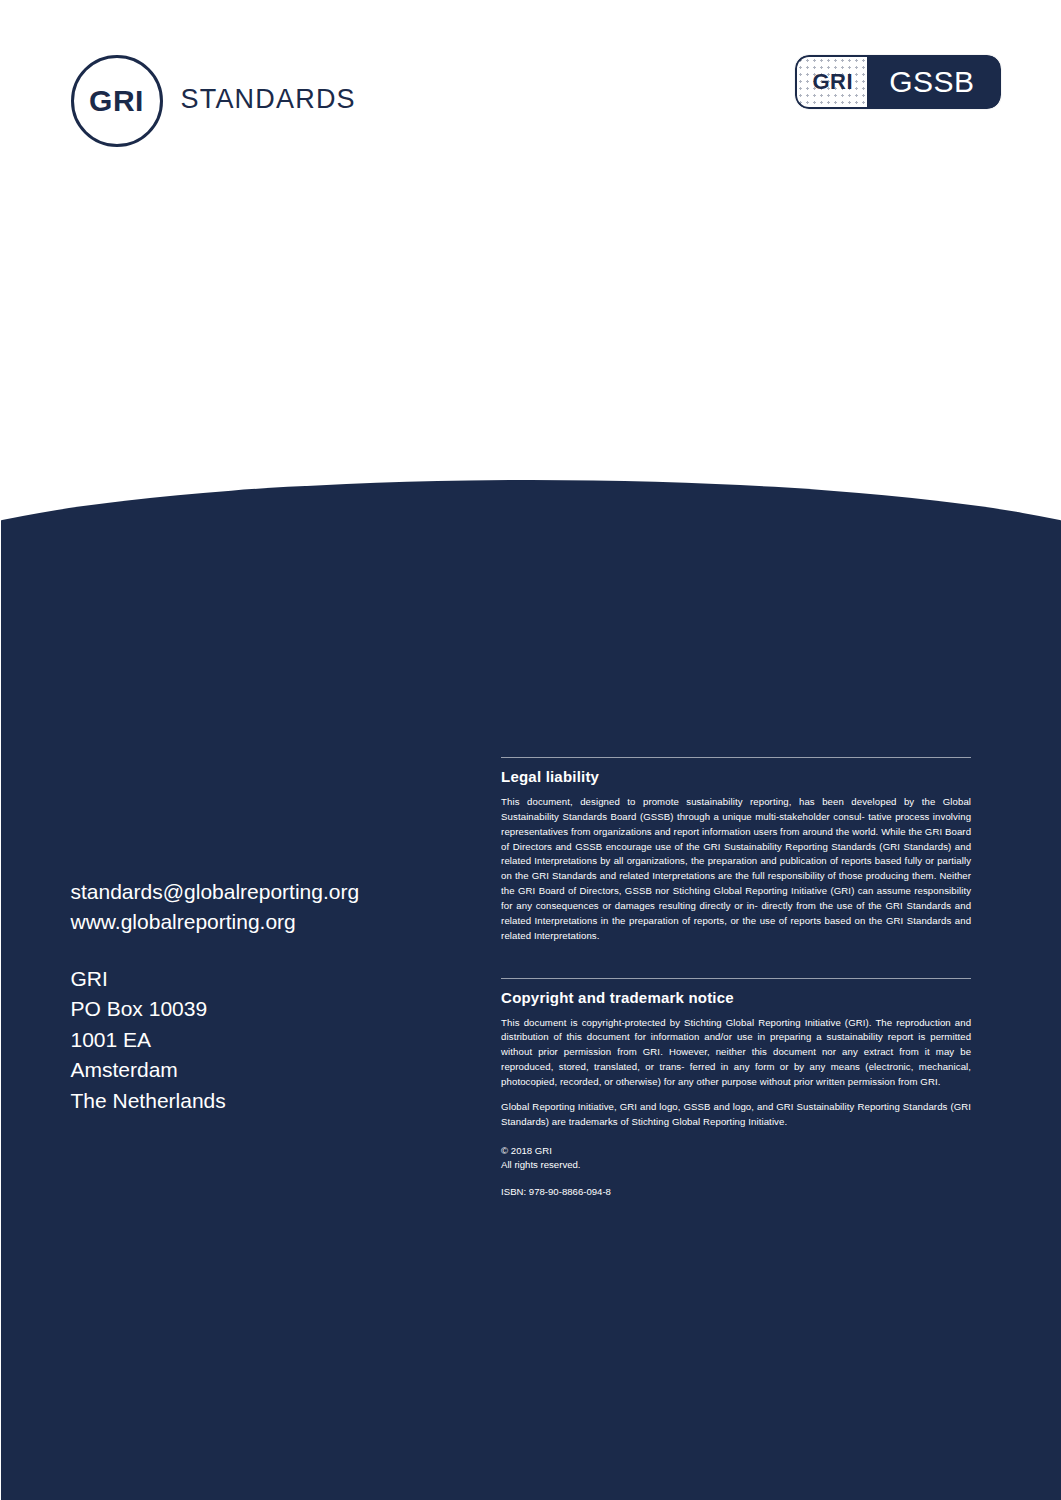GRI
STANDARDS
GRI
GSSB
standards@globalreporting.org
www.globalreporting.org
GRI
PO Box 10039
1001 EA
Amsterdam
The Netherlands
Legal liability
This document, designed to promote sustainability reporting, has been developed by the Global Sustainability Standards Board (GSSB) through a unique multi-stakeholder consul- tative process involving representatives from organizations and report information users from around the world. While the GRI Board of Directors and GSSB encourage use of the GRI Sustainability Reporting Standards (GRI Standards) and related Interpretations by all organizations, the preparation and publication of reports based fully or partially on the GRI Standards and related Interpretations are the full responsibility of those producing them. Neither the GRI Board of Directors, GSSB nor Stichting Global Reporting Initiative (GRI) can assume responsibility for any consequences or damages resulting directly or in- directly from the use of the GRI Standards and related Interpretations in the preparation of reports, or the use of reports based on the GRI Standards and related Interpretations.
Copyright and trademark notice
This document is copyright-protected by Stichting Global Reporting Initiative (GRI). The reproduction and distribution of this document for information and/or use in preparing a sustainability report is permitted without prior permission from GRI. However, neither this document nor any extract from it may be reproduced, stored, translated, or trans- ferred in any form or by any means (electronic, mechanical, photocopied, recorded, or otherwise) for any other purpose without prior written permission from GRI.
Global Reporting Initiative, GRI and logo, GSSB and logo, and GRI Sustainability Reporting Standards (GRI Standards) are trademarks of Stichting Global Reporting Initiative.
© 2018 GRI
All rights reserved.
ISBN: 978-90-8866-094-8